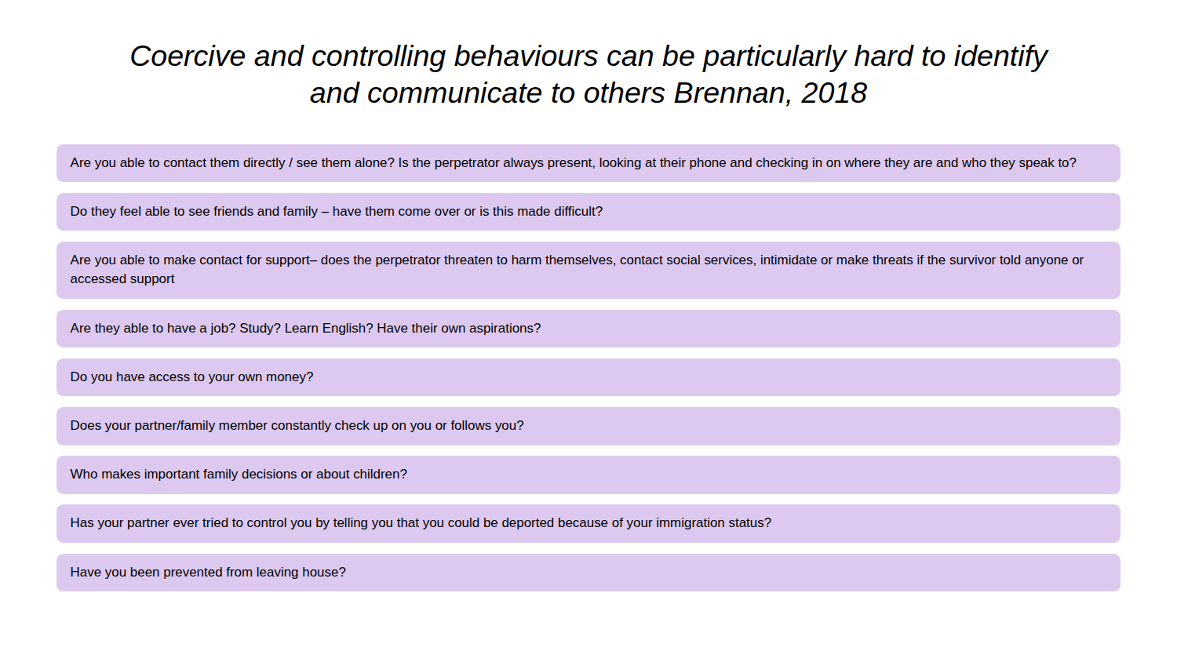Coercive and controlling behaviours can be particularly hard to identify and communicate to others Brennan, 2018
Are you able to contact them directly / see them alone? Is the perpetrator always present, looking at their phone and checking in on where they are and who they speak to?
Do they feel able to see friends and family – have them come over or is this made difficult?
Are you able to make contact for support– does the perpetrator threaten to harm themselves, contact social services, intimidate or make threats if the survivor told anyone or accessed support
Are they able to have a job? Study? Learn English? Have their own aspirations?
Do you have access to your own money?
Does your partner/family member constantly check up on you or follows you?
Who makes important family decisions or about children?
Has your partner ever tried to control you by telling you that you could be deported because of your immigration status?
Have you been prevented from leaving house?